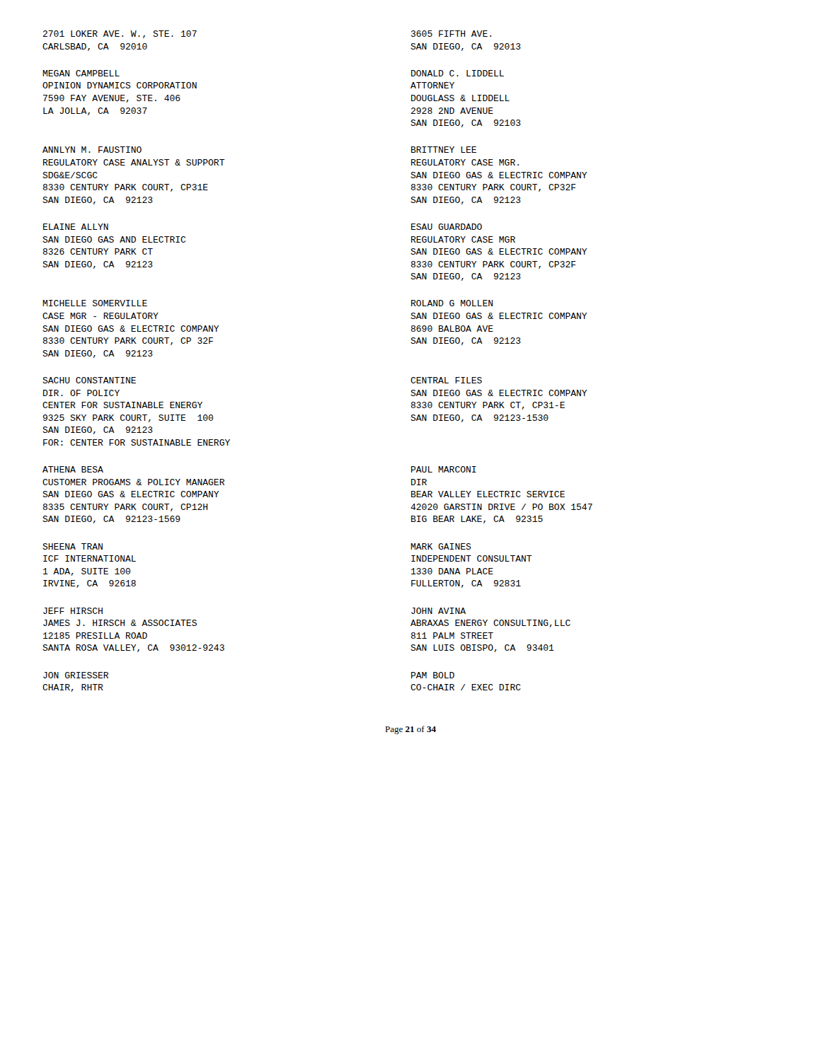| 2701 LOKER AVE. W., STE. 107 CARLSBAD, CA 92010 | 3605 FIFTH AVE. SAN DIEGO, CA 92013 |
| MEGAN CAMPBELL OPINION DYNAMICS CORPORATION 7590 FAY AVENUE, STE. 406 LA JOLLA, CA 92037 | DONALD C. LIDDELL ATTORNEY DOUGLASS & LIDDELL 2928 2ND AVENUE SAN DIEGO, CA 92103 |
| ANNLYN M. FAUSTINO REGULATORY CASE ANALYST & SUPPORT SDG&E/SCGC 8330 CENTURY PARK COURT, CP31E SAN DIEGO, CA 92123 | BRITTNEY LEE REGULATORY CASE MGR. SAN DIEGO GAS & ELECTRIC COMPANY 8330 CENTURY PARK COURT, CP32F SAN DIEGO, CA 92123 |
| ELAINE ALLYN SAN DIEGO GAS AND ELECTRIC 8326 CENTURY PARK CT SAN DIEGO, CA 92123 | ESAU GUARDADO REGULATORY CASE MGR SAN DIEGO GAS & ELECTRIC COMPANY 8330 CENTURY PARK COURT, CP32F SAN DIEGO, CA 92123 |
| MICHELLE SOMERVILLE CASE MGR - REGULATORY SAN DIEGO GAS & ELECTRIC COMPANY 8330 CENTURY PARK COURT, CP 32F SAN DIEGO, CA 92123 | ROLAND G MOLLEN SAN DIEGO GAS & ELECTRIC COMPANY 8690 BALBOA AVE SAN DIEGO, CA 92123 |
| SACHU CONSTANTINE DIR. OF POLICY CENTER FOR SUSTAINABLE ENERGY 9325 SKY PARK COURT, SUITE 100 SAN DIEGO, CA 92123 FOR: CENTER FOR SUSTAINABLE ENERGY | CENTRAL FILES SAN DIEGO GAS & ELECTRIC COMPANY 8330 CENTURY PARK CT, CP31-E SAN DIEGO, CA 92123-1530 |
| ATHENA BESA CUSTOMER PROGAMS & POLICY MANAGER SAN DIEGO GAS & ELECTRIC COMPANY 8335 CENTURY PARK COURT, CP12H SAN DIEGO, CA 92123-1569 | PAUL MARCONI DIR BEAR VALLEY ELECTRIC SERVICE 42020 GARSTIN DRIVE / PO BOX 1547 BIG BEAR LAKE, CA 92315 |
| SHEENA TRAN ICF INTERNATIONAL 1 ADA, SUITE 100 IRVINE, CA 92618 | MARK GAINES INDEPENDENT CONSULTANT 1330 DANA PLACE FULLERTON, CA 92831 |
| JEFF HIRSCH JAMES J. HIRSCH & ASSOCIATES 12185 PRESILLA ROAD SANTA ROSA VALLEY, CA 93012-9243 | JOHN AVINA ABRAXAS ENERGY CONSULTING,LLC 811 PALM STREET SAN LUIS OBISPO, CA 93401 |
| JON GRIESSER CHAIR, RHTR | PAM BOLD CO-CHAIR / EXEC DIRC |
Page 21 of 34